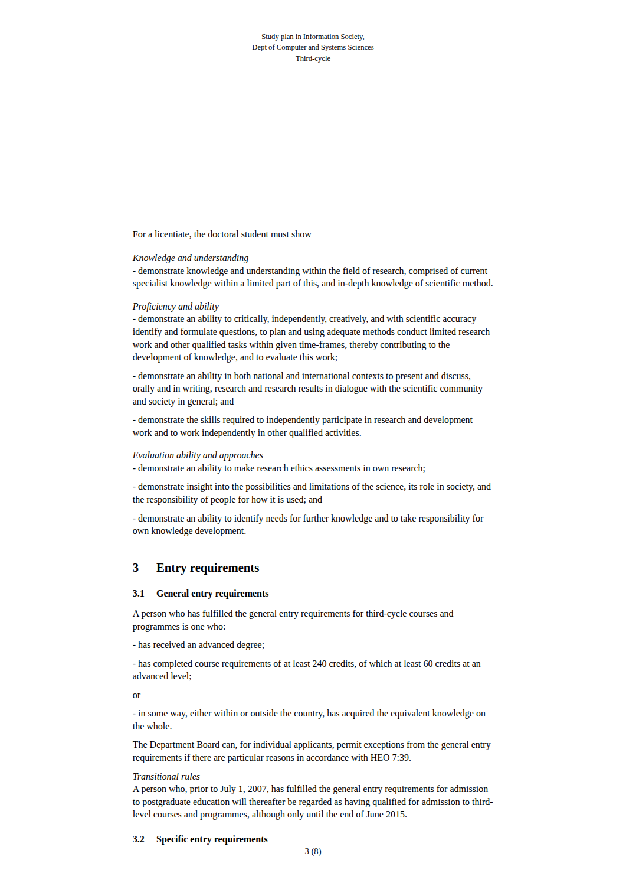Study plan in Information Society,
Dept of Computer and Systems Sciences
Third-cycle
For a licentiate, the doctoral student must show
Knowledge and understanding
- demonstrate knowledge and understanding within the field of research, comprised of current specialist knowledge within a limited part of this, and in-depth knowledge of scientific method.
Proficiency and ability
- demonstrate an ability to critically, independently, creatively, and with scientific accuracy identify and formulate questions, to plan and using adequate methods conduct limited research work and other qualified tasks within given time-frames, thereby contributing to the development of knowledge, and to evaluate this work;
- demonstrate an ability in both national and international contexts to present and discuss, orally and in writing, research and research results in dialogue with the scientific community and society in general; and
- demonstrate the skills required to independently participate in research and development work and to work independently in other qualified activities.
Evaluation ability and approaches
- demonstrate an ability to make research ethics assessments in own research;
- demonstrate insight into the possibilities and limitations of the science, its role in society, and the responsibility of people for how it is used; and
- demonstrate an ability to identify needs for further knowledge and to take responsibility for own knowledge development.
3 Entry requirements
3.1 General entry requirements
A person who has fulfilled the general entry requirements for third-cycle courses and programmes is one who:
- has received an advanced degree;
- has completed course requirements of at least 240 credits, of which at least 60 credits at an advanced level;
or
- in some way, either within or outside the country, has acquired the equivalent knowledge on the whole.
The Department Board can, for individual applicants, permit exceptions from the general entry requirements if there are particular reasons in accordance with HEO 7:39.
Transitional rules
A person who, prior to July 1, 2007, has fulfilled the general entry requirements for admission to postgraduate education will thereafter be regarded as having qualified for admission to third-level courses and programmes, although only until the end of June 2015.
3.2 Specific entry requirements
3 (8)